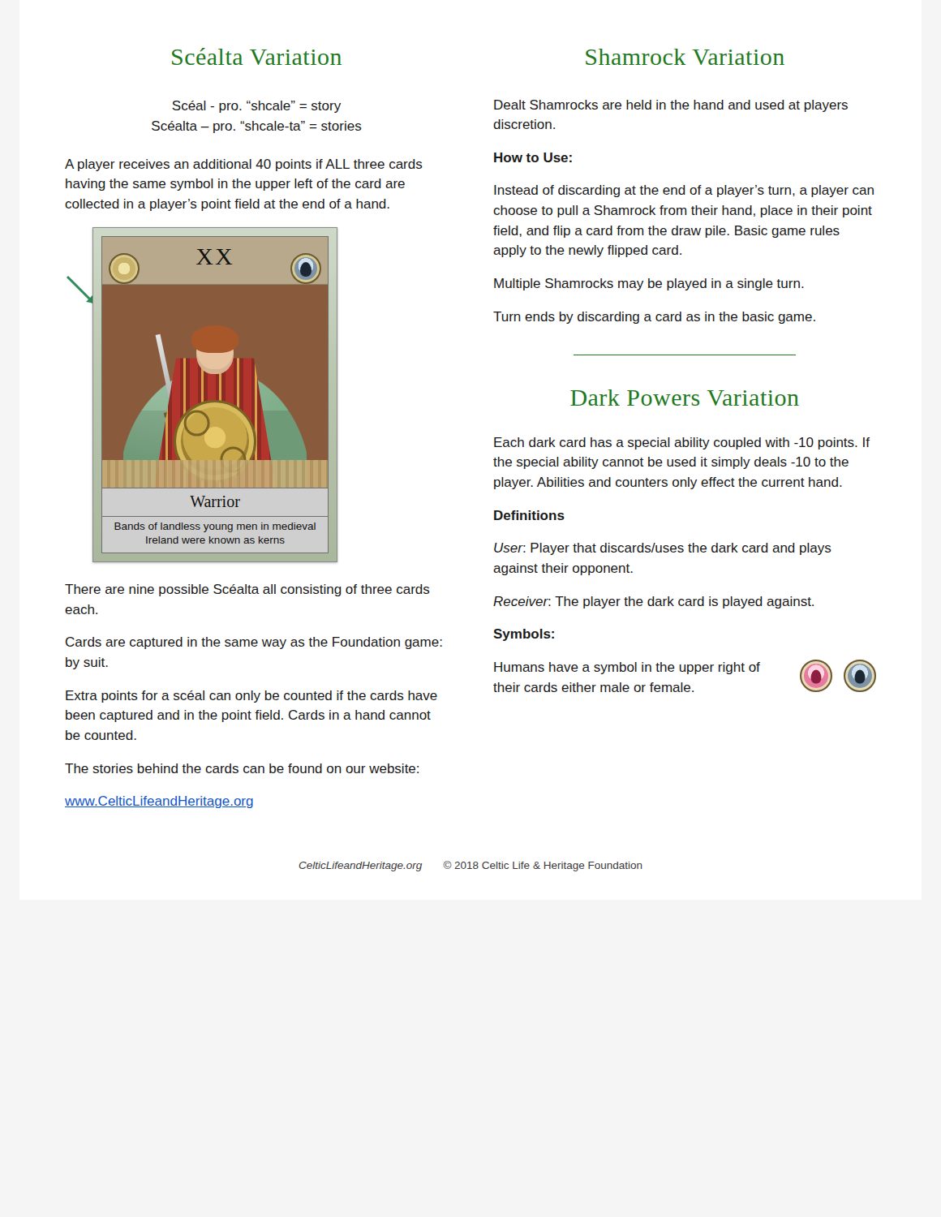Scéalta Variation
Scéal - pro. “shcale” = story
Scéalta – pro. “shcale-ta” = stories
A player receives an additional 40 points if ALL three cards having the same symbol in the upper left of the card are collected in a player’s point field at the end of a hand.
XX
Warrior
Bands of landless young men in medieval Ireland were known as kerns
There are nine possible Scéalta all consisting of three cards each.
Cards are captured in the same way as the Foundation game: by suit.
Extra points for a scéal can only be counted if the cards have been captured and in the point field. Cards in a hand cannot be counted.
The stories behind the cards can be found on our website:
www.CelticLifeandHeritage.org
Shamrock Variation
Dealt Shamrocks are held in the hand and used at players discretion.
How to Use:
Instead of discarding at the end of a player’s turn, a player can choose to pull a Shamrock from their hand, place in their point field, and flip a card from the draw pile. Basic game rules apply to the newly flipped card.
Multiple Shamrocks may be played in a single turn.
Turn ends by discarding a card as in the basic game.
Dark Powers Variation
Each dark card has a special ability coupled with -10 points. If the special ability cannot be used it simply deals -10 to the player. Abilities and counters only effect the current hand.
Definitions
User: Player that discards/uses the dark card and plays against their opponent.
Receiver: The player the dark card is played against.
Symbols:
Humans have a symbol in the upper right of their cards either male or female.
CelticLifeandHeritage.org © 2018 Celtic Life & Heritage Foundation